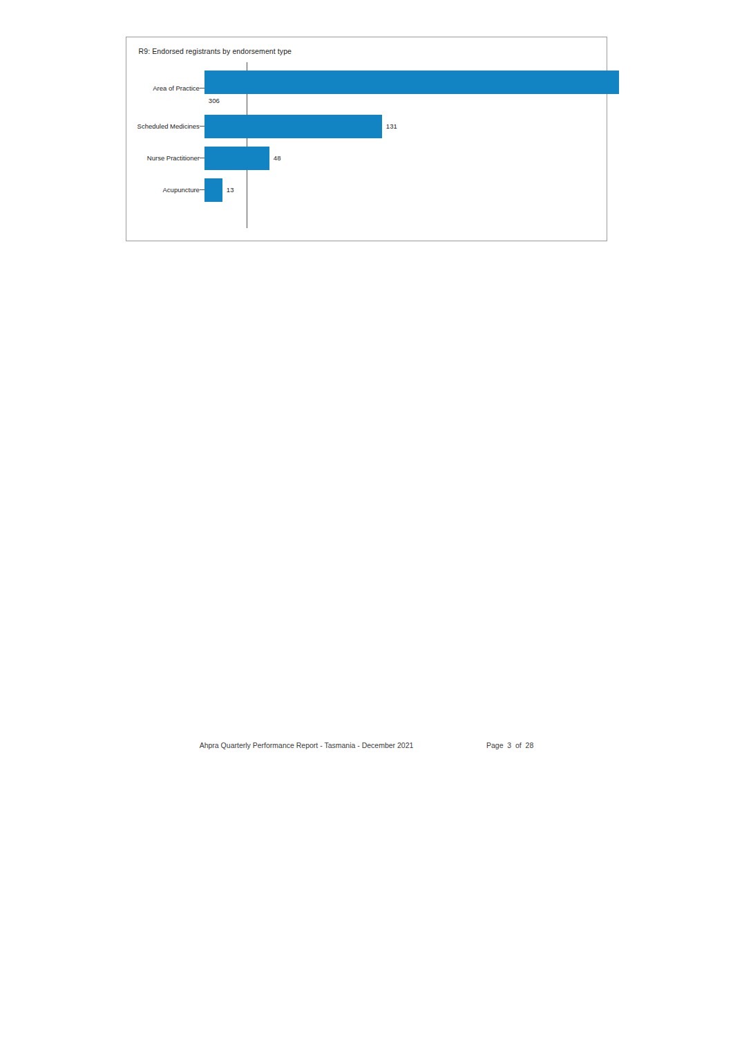R9: Endorsed registrants by endorsement type
| Area of Practice | | 306 |
| Scheduled Medicines | | 131 |
| Nurse Practitioner | | 48 |
| Acupuncture | | 13 |
Ahpra Quarterly Performance Report - Tasmania - December 2021 Page 3 of 28